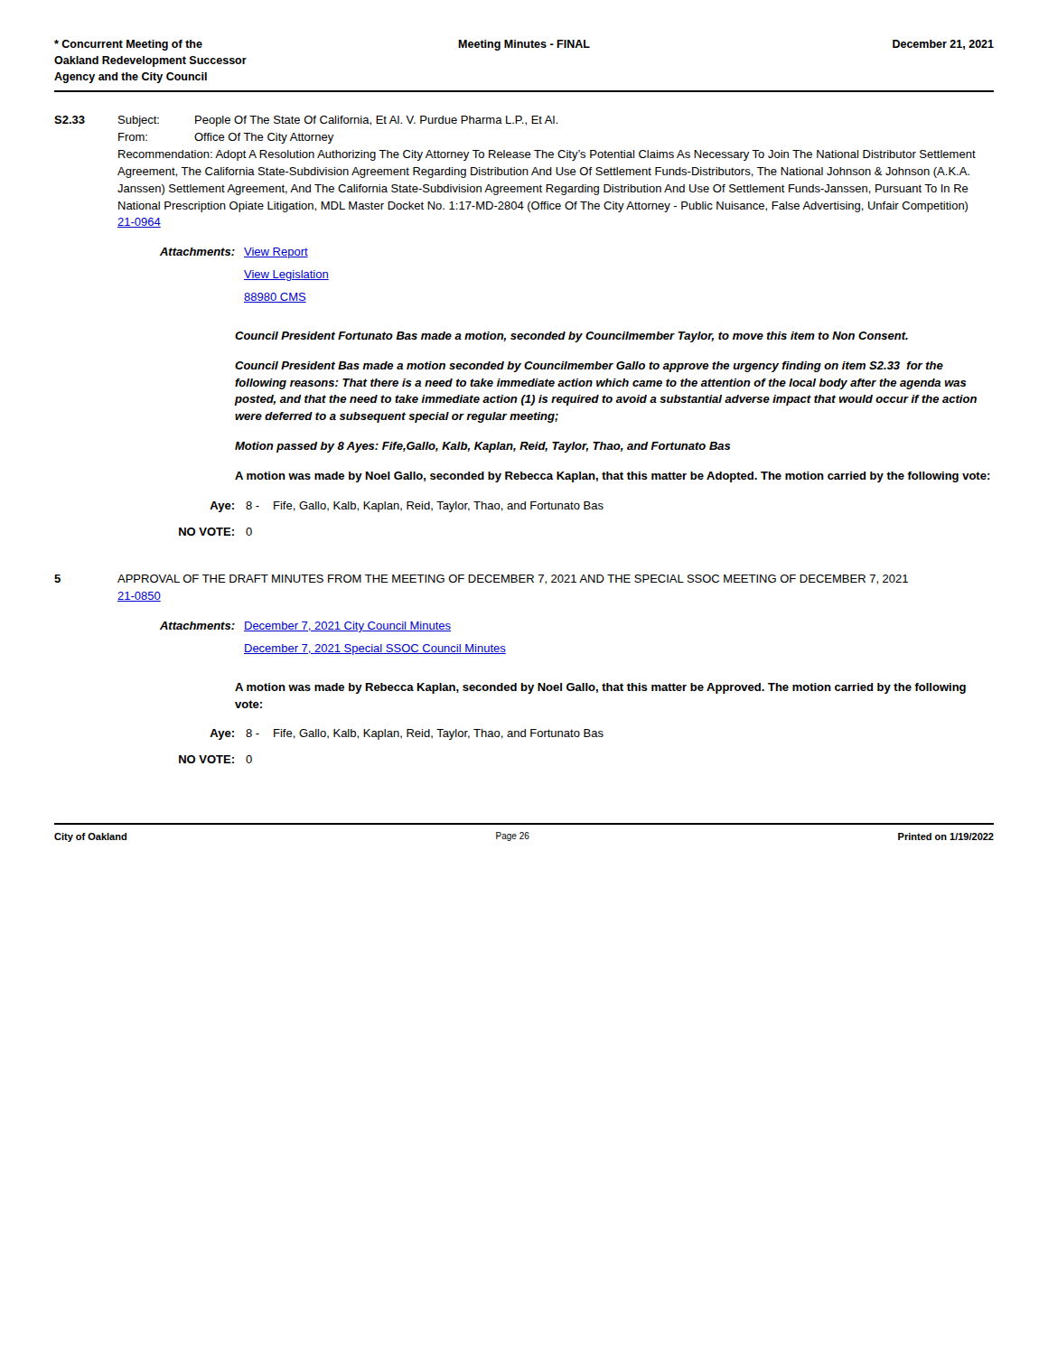* Concurrent Meeting of the
Oakland Redevelopment Successor
Agency and the City Council
Meeting Minutes - FINAL
December 21, 2021
S2.33
Subject:
People Of The State Of California, Et Al. V. Purdue Pharma L.P., Et Al.
From:
Office Of The City Attorney
Recommendation: Adopt A Resolution Authorizing The City Attorney To Release The City’s Potential Claims As Necessary To Join The National Distributor Settlement Agreement, The California State-Subdivision Agreement Regarding Distribution And Use Of Settlement Funds-Distributors, The National Johnson & Johnson (A.K.A. Janssen) Settlement Agreement, And The California State-Subdivision Agreement Regarding Distribution And Use Of Settlement Funds-Janssen, Pursuant To In Re National Prescription Opiate Litigation, MDL Master Docket No. 1:17-MD-2804 (Office Of The City Attorney - Public Nuisance, False Advertising, Unfair Competition)
21-0964
Attachments:
View Report
View Legislation
88980 CMS
Council President Fortunato Bas made a motion, seconded by Councilmember Taylor, to move this item to Non Consent.
Council President Bas made a motion seconded by Councilmember Gallo to approve the urgency finding on item S2.33 for the following reasons: That there is a need to take immediate action which came to the attention of the local body after the agenda was posted, and that the need to take immediate action (1) is required to avoid a substantial adverse impact that would occur if the action were deferred to a subsequent special or regular meeting;
Motion passed by 8 Ayes: Fife,Gallo, Kalb, Kaplan, Reid, Taylor, Thao, and Fortunato Bas
A motion was made by Noel Gallo, seconded by Rebecca Kaplan, that this matter be Adopted. The motion carried by the following vote:
Aye:
8 -
Fife, Gallo, Kalb, Kaplan, Reid, Taylor, Thao, and Fortunato Bas
NO VOTE:
0
5
APPROVAL OF THE DRAFT MINUTES FROM THE MEETING OF DECEMBER 7, 2021 AND THE SPECIAL SSOC MEETING OF DECEMBER 7, 2021
21-0850
Attachments:
December 7, 2021 City Council Minutes
December 7, 2021 Special SSOC Council Minutes
A motion was made by Rebecca Kaplan, seconded by Noel Gallo, that this matter be Approved. The motion carried by the following vote:
Aye:
8 -
Fife, Gallo, Kalb, Kaplan, Reid, Taylor, Thao, and Fortunato Bas
NO VOTE:
0
City of Oakland
Page 26
Printed on 1/19/2022